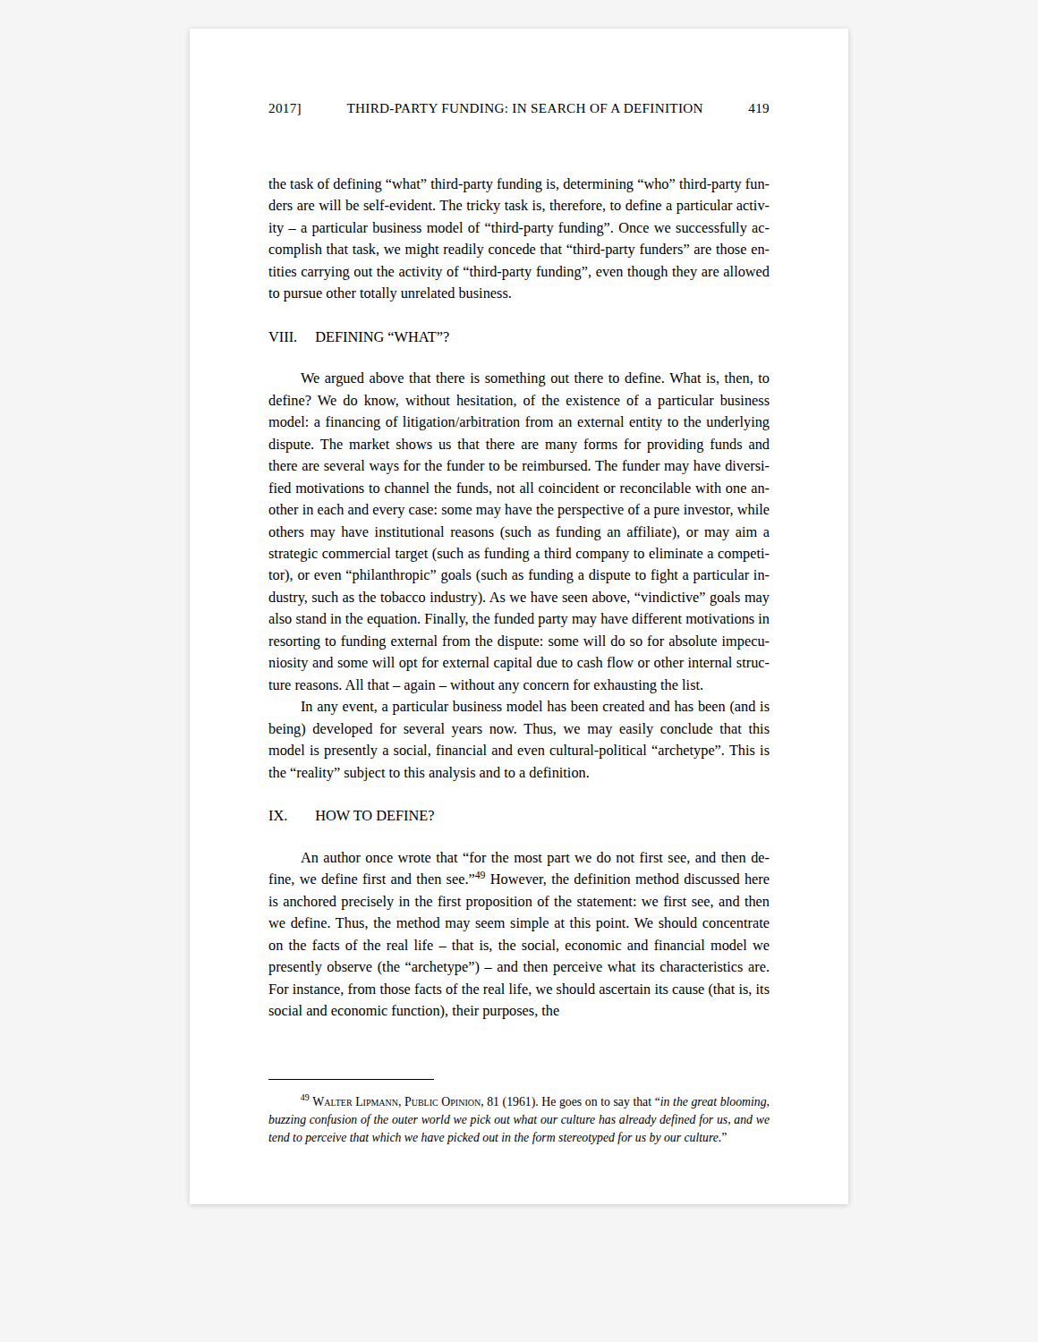2017] Third-Party Funding: In Search of a Definition 419
the task of defining “what” third-party funding is, determining “who” third-party funders are will be self-evident. The tricky task is, therefore, to define a particular activity – a particular business model of “third-party funding”. Once we successfully accomplish that task, we might readily concede that “third-party funders” are those entities carrying out the activity of “third-party funding”, even though they are allowed to pursue other totally unrelated business.
VIII. Defining “What”?
We argued above that there is something out there to define. What is, then, to define? We do know, without hesitation, of the existence of a particular business model: a financing of litigation/arbitration from an external entity to the underlying dispute. The market shows us that there are many forms for providing funds and there are several ways for the funder to be reimbursed. The funder may have diversified motivations to channel the funds, not all coincident or reconcilable with one another in each and every case: some may have the perspective of a pure investor, while others may have institutional reasons (such as funding an affiliate), or may aim a strategic commercial target (such as funding a third company to eliminate a competitor), or even “philanthropic” goals (such as funding a dispute to fight a particular industry, such as the tobacco industry). As we have seen above, “vindictive” goals may also stand in the equation. Finally, the funded party may have different motivations in resorting to funding external from the dispute: some will do so for absolute impecuniosity and some will opt for external capital due to cash flow or other internal structure reasons. All that – again – without any concern for exhausting the list.
In any event, a particular business model has been created and has been (and is being) developed for several years now. Thus, we may easily conclude that this model is presently a social, financial and even cultural-political “archetype”. This is the “reality” subject to this analysis and to a definition.
IX. How to Define?
An author once wrote that “for the most part we do not first see, and then define, we define first and then see.”49 However, the definition method discussed here is anchored precisely in the first proposition of the statement: we first see, and then we define. Thus, the method may seem simple at this point. We should concentrate on the facts of the real life – that is, the social, economic and financial model we presently observe (the “archetype”) – and then perceive what its characteristics are. For instance, from those facts of the real life, we should ascertain its cause (that is, its social and economic function), their purposes, the
49 Walter Lipmann, Public Opinion, 81 (1961). He goes on to say that “in the great blooming, buzzing confusion of the outer world we pick out what our culture has already defined for us, and we tend to perceive that which we have picked out in the form stereotyped for us by our culture.”